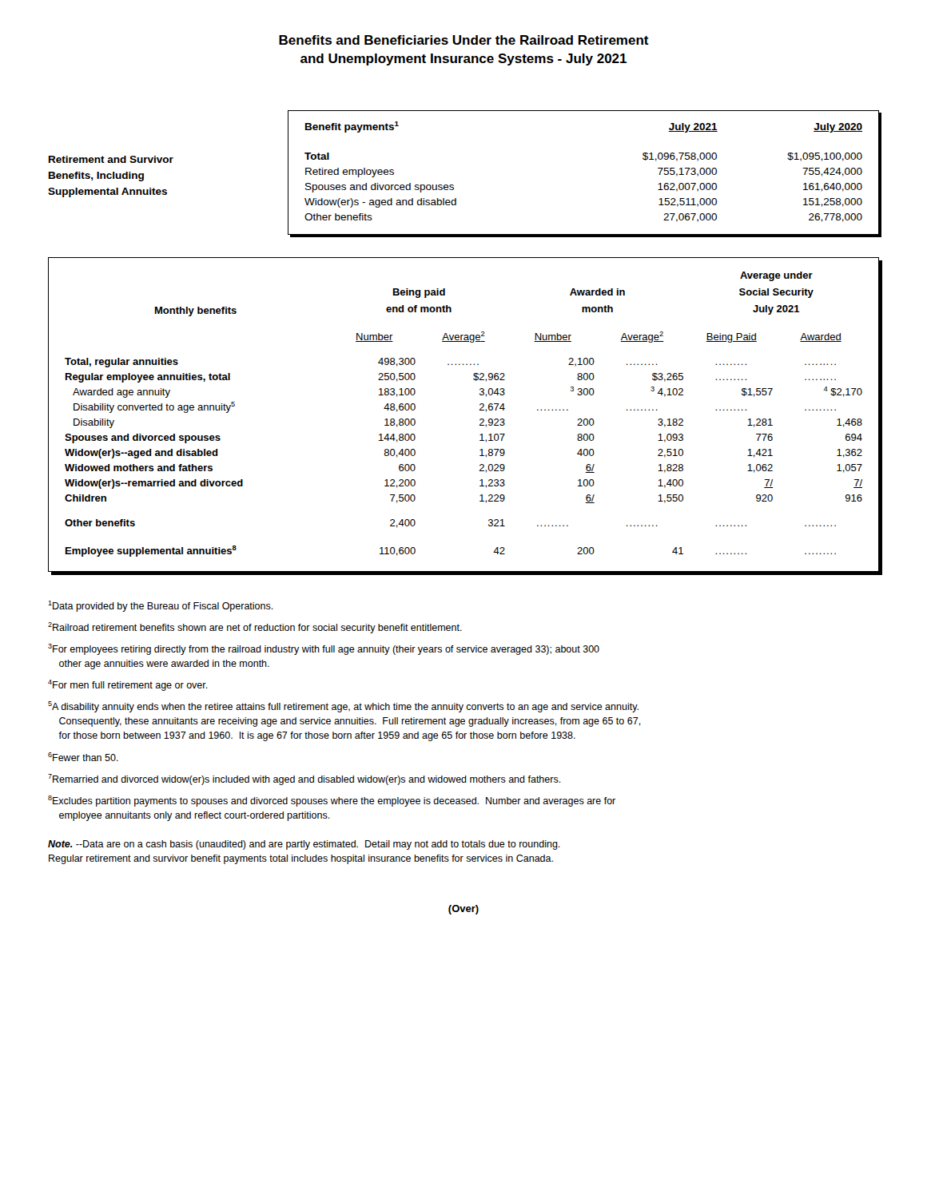Benefits and Beneficiaries Under the Railroad Retirement
and Unemployment Insurance Systems - July 2021
Retirement and Survivor
Benefits, Including
Supplemental Annuites
| Benefit payments 1 | July 2021 | July 2020 |
| --- | --- | --- |
| Total | $1,096,758,000 | $1,095,100,000 |
| Retired employees | 755,173,000 | 755,424,000 |
| Spouses and divorced spouses | 162,007,000 | 161,640,000 |
| Widow(er)s - aged and disabled | 152,511,000 | 151,258,000 |
| Other benefits | 27,067,000 | 26,778,000 |
| | | | Average under |
| | Being paid | Awarded in | Social Security |
| Monthly benefits | end of month | month | July 2021 |
| | Number | Average 2 | Number | Average 2 | Being Paid | Awarded |
| Total, regular annuities | 498,300 | ......... | 2,100 | ......... | ......... | ....….. |
| Regular employee annuities, total | 250,500 | $2,962 | 800 | $3,265 | ......... | ....….. |
| Awarded age annuity | 183,100 | 3,043 | 3 300 | 3 4,102 | $1,557 | 4 $2,170 |
| Disability converted to age annuity 5 | 48,600 | 2,674 | ......... | ......... | ......... | ......... |
| Disability | 18,800 | 2,923 | 200 | 3,182 | 1,281 | 1,468 |
| Spouses and divorced spouses | 144,800 | 1,107 | 800 | 1,093 | 776 | 694 |
| Widow(er)s--aged and disabled | 80,400 | 1,879 | 400 | 2,510 | 1,421 | 1,362 |
| Widowed mothers and fathers | 600 | 2,029 | 6/ | 1,828 | 1,062 | 1,057 |
| Widow(er)s--remarried and divorced | 12,200 | 1,233 | 100 | 1,400 | 7/ | 7/ |
| Children | 7,500 | 1,229 | 6/ | 1,550 | 920 | 916 |
| Other benefits | 2,400 | 321 | ......... | ......... | ......... | ......... |
| Employee supplemental annuities 8 | 110,600 | 42 | 200 | 41 | ......... | ......... |
1Data provided by the Bureau of Fiscal Operations.
2Railroad retirement benefits shown are net of reduction for social security benefit entitlement.
3For employees retiring directly from the railroad industry with full age annuity (their years of service averaged 33); about 300
other age annuities were awarded in the month.
4For men full retirement age or over.
5A disability annuity ends when the retiree attains full retirement age, at which time the annuity converts to an age and service annuity.
Consequently, these annuitants are receiving age and service annuities. Full retirement age gradually increases, from age 65 to 67,
for those born between 1937 and 1960. It is age 67 for those born after 1959 and age 65 for those born before 1938.
6Fewer than 50.
7Remarried and divorced widow(er)s included with aged and disabled widow(er)s and widowed mothers and fathers.
8Excludes partition payments to spouses and divorced spouses where the employee is deceased. Number and averages are for
employee annuitants only and reflect court-ordered partitions.
Note. --Data are on a cash basis (unaudited) and are partly estimated. Detail may not add to totals due to rounding.
Regular retirement and survivor benefit payments total includes hospital insurance benefits for services in Canada.
(Over)